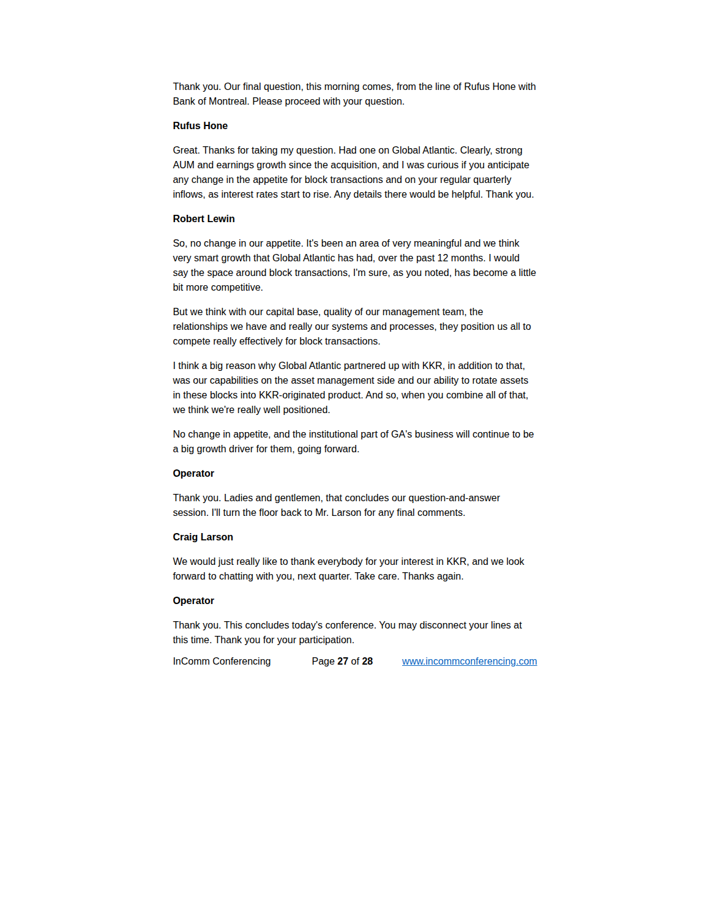Thank you. Our final question, this morning comes, from the line of Rufus Hone with Bank of Montreal. Please proceed with your question.
Rufus Hone
Great. Thanks for taking my question. Had one on Global Atlantic. Clearly, strong AUM and earnings growth since the acquisition, and I was curious if you anticipate any change in the appetite for block transactions and on your regular quarterly inflows, as interest rates start to rise. Any details there would be helpful. Thank you.
Robert Lewin
So, no change in our appetite. It's been an area of very meaningful and we think very smart growth that Global Atlantic has had, over the past 12 months. I would say the space around block transactions, I'm sure, as you noted, has become a little bit more competitive.
But we think with our capital base, quality of our management team, the relationships we have and really our systems and processes, they position us all to compete really effectively for block transactions.
I think a big reason why Global Atlantic partnered up with KKR, in addition to that, was our capabilities on the asset management side and our ability to rotate assets in these blocks into KKR-originated product. And so, when you combine all of that, we think we're really well positioned.
No change in appetite, and the institutional part of GA's business will continue to be a big growth driver for them, going forward.
Operator
Thank you. Ladies and gentlemen, that concludes our question-and-answer session. I'll turn the floor back to Mr. Larson for any final comments.
Craig Larson
We would just really like to thank everybody for your interest in KKR, and we look forward to chatting with you, next quarter. Take care. Thanks again.
Operator
Thank you. This concludes today's conference. You may disconnect your lines at this time. Thank you for your participation.
InComm Conferencing Page 27 of 28 www.incommconferencing.com